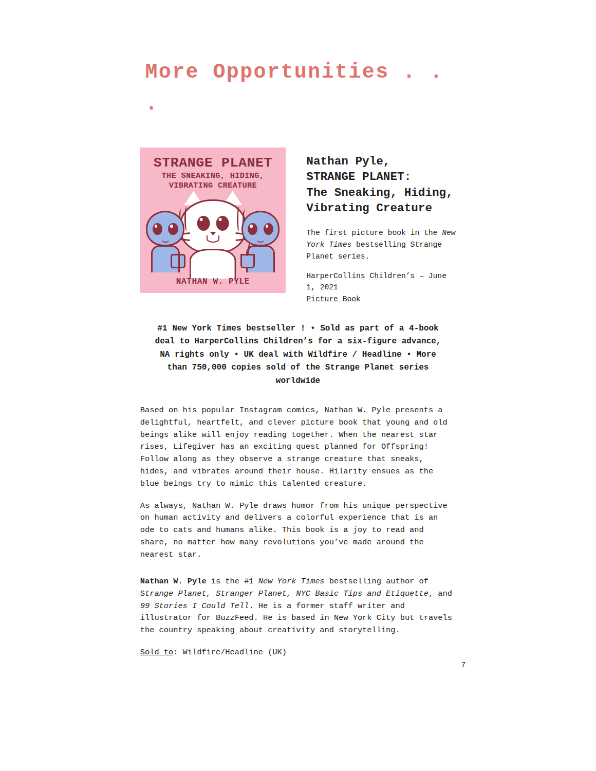More Opportunities . . .
STRANGE PLANET
THE SNEAKING, HIDING,
VIBRATING CREATURE
NATHAN W. PYLE
Nathan Pyle,
STRANGE PLANET:
The Sneaking, Hiding,
Vibrating Creature
The first picture book in the New York Times bestselling Strange Planet series.
HarperCollins Children’s – June 1, 2021
Picture Book
#1 New York Times bestseller ! • Sold as part of a 4-book deal to HarperCollins Children’s for a six-figure advance, NA rights only • UK deal with Wildfire / Headline • More than 750,000 copies sold of the Strange Planet series worldwide
Based on his popular Instagram comics, Nathan W. Pyle presents a delightful, heartfelt, and clever picture book that young and old beings alike will enjoy reading together. When the nearest star rises, Lifegiver has an exciting quest planned for Offspring! Follow along as they observe a strange creature that sneaks, hides, and vibrates around their house. Hilarity ensues as the blue beings try to mimic this talented creature.
As always, Nathan W. Pyle draws humor from his unique perspective on human activity and delivers a colorful experience that is an ode to cats and humans alike. This book is a joy to read and share, no matter how many revolutions you’ve made around the nearest star.
Nathan W. Pyle is the #1 New York Times bestselling author of Strange Planet, Stranger Planet, NYC Basic Tips and Etiquette, and 99 Stories I Could Tell. He is a former staff writer and illustrator for BuzzFeed. He is based in New York City but travels the country speaking about creativity and storytelling.
Sold to: Wildfire/Headline (UK)
7